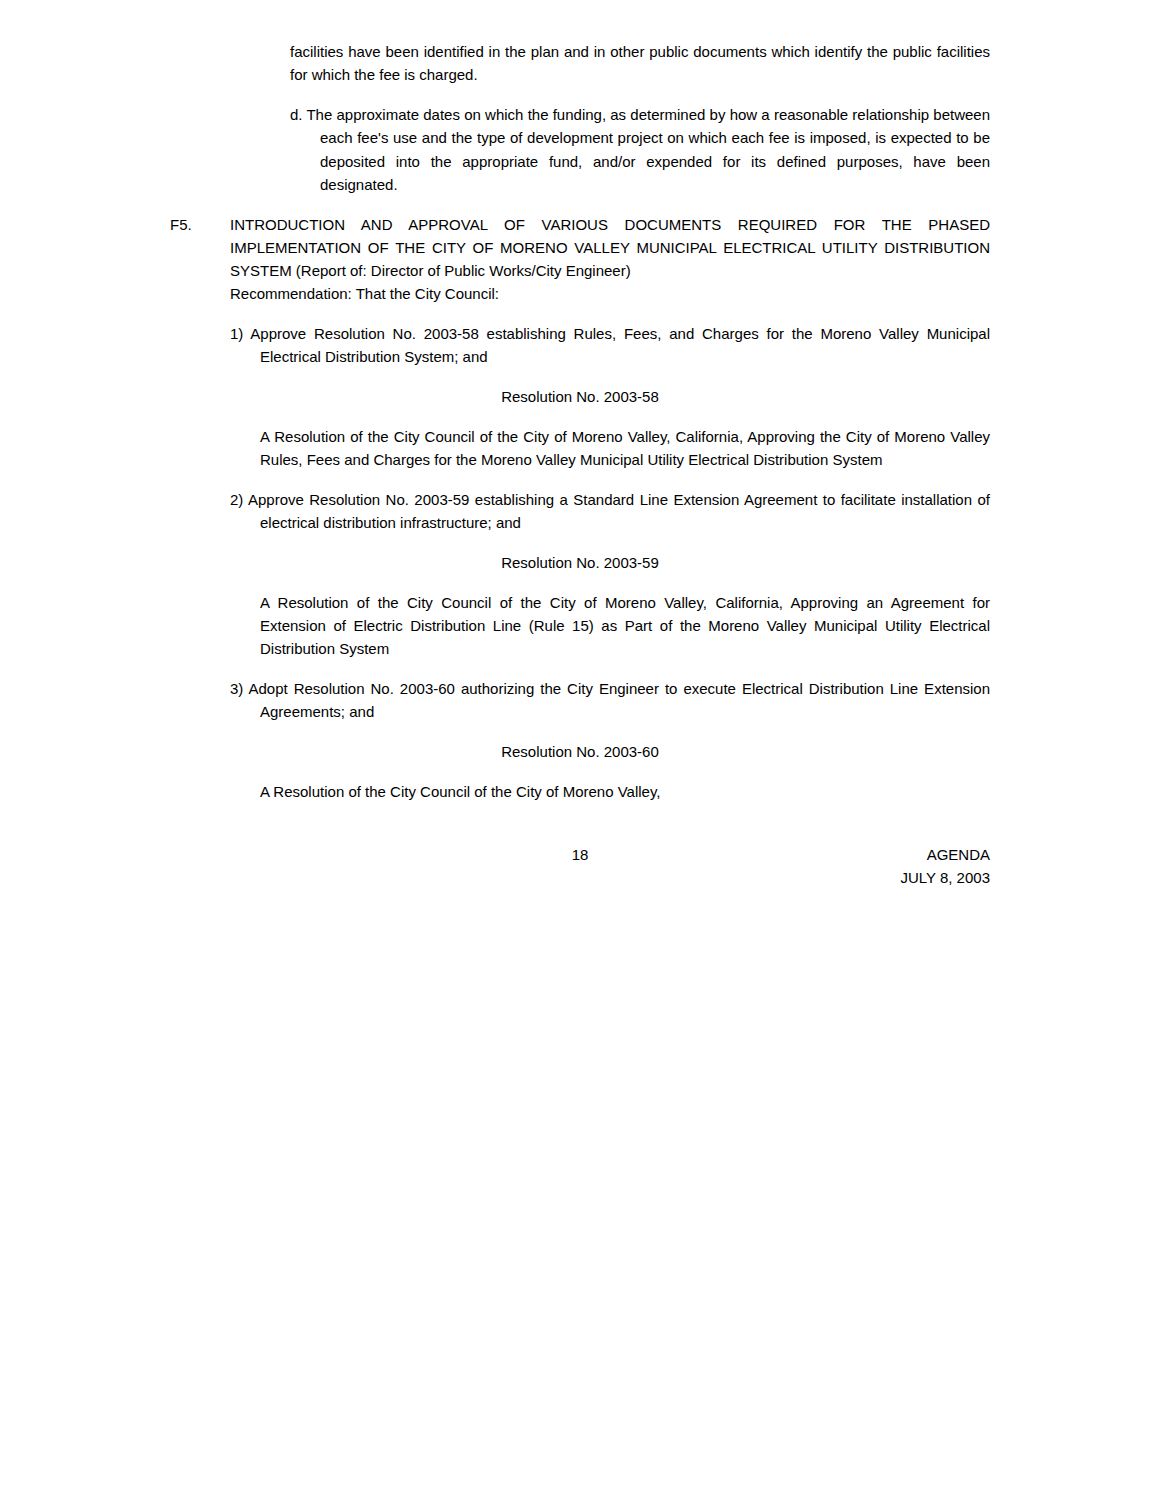facilities have been identified in the plan and in other public documents which identify the public facilities for which the fee is charged.
d. The approximate dates on which the funding, as determined by how a reasonable relationship between each fee's use and the type of development project on which each fee is imposed, is expected to be deposited into the appropriate fund, and/or expended for its defined purposes, have been designated.
F5. INTRODUCTION AND APPROVAL OF VARIOUS DOCUMENTS REQUIRED FOR THE PHASED IMPLEMENTATION OF THE CITY OF MORENO VALLEY MUNICIPAL ELECTRICAL UTILITY DISTRIBUTION SYSTEM (Report of: Director of Public Works/City Engineer)
Recommendation: That the City Council:
1) Approve Resolution No. 2003-58 establishing Rules, Fees, and Charges for the Moreno Valley Municipal Electrical Distribution System; and
Resolution No. 2003-58
A Resolution of the City Council of the City of Moreno Valley, California, Approving the City of Moreno Valley Rules, Fees and Charges for the Moreno Valley Municipal Utility Electrical Distribution System
2) Approve Resolution No. 2003-59 establishing a Standard Line Extension Agreement to facilitate installation of electrical distribution infrastructure; and
Resolution No. 2003-59
A Resolution of the City Council of the City of Moreno Valley, California, Approving an Agreement for Extension of Electric Distribution Line (Rule 15) as Part of the Moreno Valley Municipal Utility Electrical Distribution System
3) Adopt Resolution No. 2003-60 authorizing the City Engineer to execute Electrical Distribution Line Extension Agreements; and
Resolution No. 2003-60
A Resolution of the City Council of the City of Moreno Valley,
18
AGENDA
JULY 8, 2003